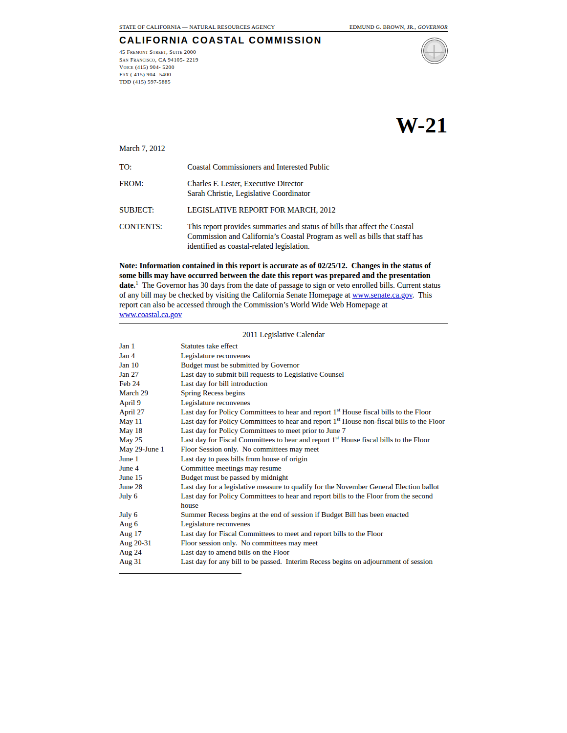State of California — Natural Resources Agency
Edmund G. Brown, Jr., Governor
CALIFORNIA COASTAL COMMISSION
45 Fremont Street, Suite 2000
San Francisco, CA 94105- 2219
Voice (415) 904- 5200
Fax ( 415) 904- 5400
TDD (415) 597-5885
W-21
March 7, 2012
| TO: | Coastal Commissioners and Interested Public |
| FROM: | Charles F. Lester, Executive Director Sarah Christie, Legislative Coordinator |
| SUBJECT: | LEGISLATIVE REPORT FOR MARCH, 2012 |
| CONTENTS: | This report provides summaries and status of bills that affect the Coastal Commission and California’s Coastal Program as well as bills that staff has identified as coastal-related legislation. |
Note: Information contained in this report is accurate as of 02/25/12. Changes in the status of some bills may have occurred between the date this report was prepared and the presentation date.1 The Governor has 30 days from the date of passage to sign or veto enrolled bills. Current status of any bill may be checked by visiting the California Senate Homepage at www.senate.ca.gov. This report can also be accessed through the Commission’s World Wide Web Homepage at www.coastal.ca.gov
2011 Legislative Calendar
| Jan 1 | Statutes take effect |
| Jan 4 | Legislature reconvenes |
| Jan 10 | Budget must be submitted by Governor |
| Jan 27 | Last day to submit bill requests to Legislative Counsel |
| Feb 24 | Last day for bill introduction |
| March 29 | Spring Recess begins |
| April 9 | Legislature reconvenes |
| April 27 | Last day for Policy Committees to hear and report 1 st House fiscal bills to the Floor |
| May 11 | Last day for Policy Committees to hear and report 1 st House non-fiscal bills to the Floor |
| May 18 | Last day for Policy Committees to meet prior to June 7 |
| May 25 | Last day for Fiscal Committees to hear and report 1 st House fiscal bills to the Floor |
| May 29-June 1 | Floor Session only. No committees may meet |
| June 1 | Last day to pass bills from house of origin |
| June 4 | Committee meetings may resume |
| June 15 | Budget must be passed by midnight |
| June 28 | Last day for a legislative measure to qualify for the November General Election ballot |
| July 6 | Last day for Policy Committees to hear and report bills to the Floor from the second house |
| July 6 | Summer Recess begins at the end of session if Budget Bill has been enacted |
| Aug 6 | Legislature reconvenes |
| Aug 17 | Last day for Fiscal Committees to meet and report bills to the Floor |
| Aug 20-31 | Floor session only. No committees may meet |
| Aug 24 | Last day to amend bills on the Floor |
| Aug 31 | Last day for any bill to be passed. Interim Recess begins on adjournment of session |